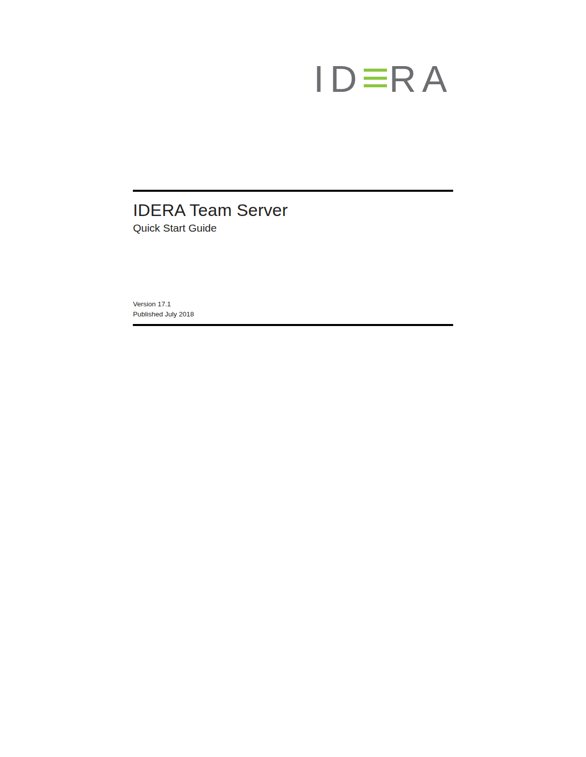ID RA
IDERA Team Server
Quick Start Guide
Version 17.1
Published July 2018